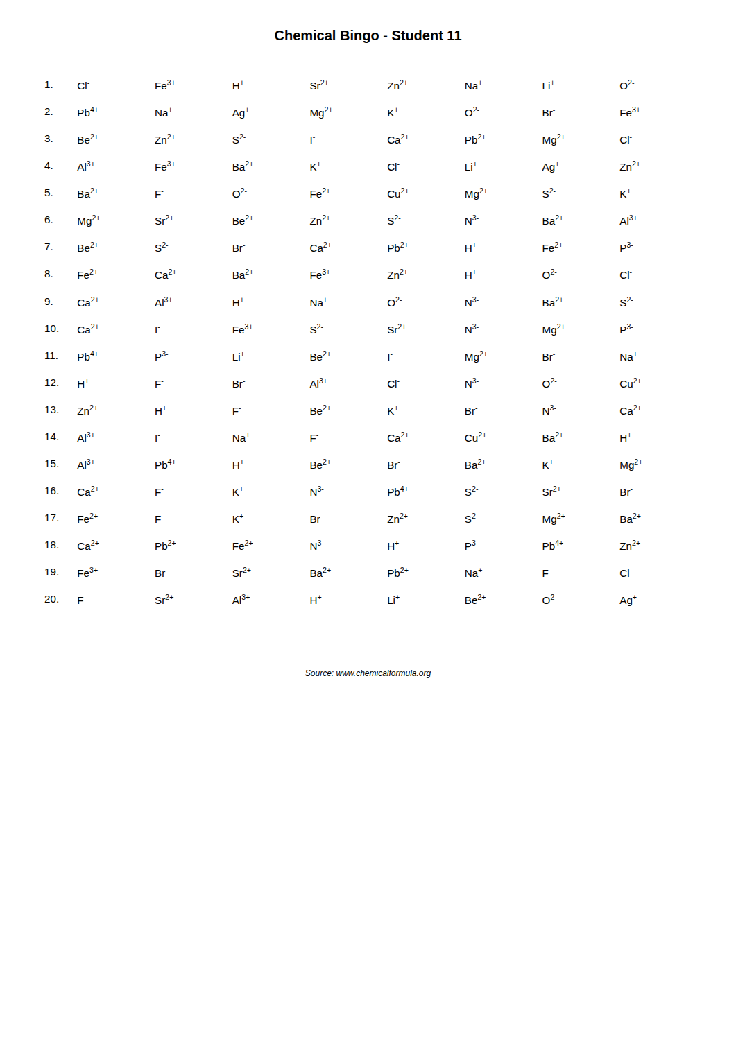Chemical Bingo - Student 11
| 1. | Cl - | Fe 3+ | H + | Sr 2+ | Zn 2+ | Na + | Li + | O 2- |
| 2. | Pb 4+ | Na + | Ag + | Mg 2+ | K + | O 2- | Br - | Fe 3+ |
| 3. | Be 2+ | Zn 2+ | S 2- | I - | Ca 2+ | Pb 2+ | Mg 2+ | Cl - |
| 4. | Al 3+ | Fe 3+ | Ba 2+ | K + | Cl - | Li + | Ag + | Zn 2+ |
| 5. | Ba 2+ | F - | O 2- | Fe 2+ | Cu 2+ | Mg 2+ | S 2- | K + |
| 6. | Mg 2+ | Sr 2+ | Be 2+ | Zn 2+ | S 2- | N 3- | Ba 2+ | Al 3+ |
| 7. | Be 2+ | S 2- | Br - | Ca 2+ | Pb 2+ | H + | Fe 2+ | P 3- |
| 8. | Fe 2+ | Ca 2+ | Ba 2+ | Fe 3+ | Zn 2+ | H + | O 2- | Cl - |
| 9. | Ca 2+ | Al 3+ | H + | Na + | O 2- | N 3- | Ba 2+ | S 2- |
| 10. | Ca 2+ | I - | Fe 3+ | S 2- | Sr 2+ | N 3- | Mg 2+ | P 3- |
| 11. | Pb 4+ | P 3- | Li + | Be 2+ | I - | Mg 2+ | Br - | Na + |
| 12. | H + | F - | Br - | Al 3+ | Cl - | N 3- | O 2- | Cu 2+ |
| 13. | Zn 2+ | H + | F - | Be 2+ | K + | Br - | N 3- | Ca 2+ |
| 14. | Al 3+ | I - | Na + | F - | Ca 2+ | Cu 2+ | Ba 2+ | H + |
| 15. | Al 3+ | Pb 4+ | H + | Be 2+ | Br - | Ba 2+ | K + | Mg 2+ |
| 16. | Ca 2+ | F - | K + | N 3- | Pb 4+ | S 2- | Sr 2+ | Br - |
| 17. | Fe 2+ | F - | K + | Br - | Zn 2+ | S 2- | Mg 2+ | Ba 2+ |
| 18. | Ca 2+ | Pb 2+ | Fe 2+ | N 3- | H + | P 3- | Pb 4+ | Zn 2+ |
| 19. | Fe 3+ | Br - | Sr 2+ | Ba 2+ | Pb 2+ | Na + | F - | Cl - |
| 20. | F - | Sr 2+ | Al 3+ | H + | Li + | Be 2+ | O 2- | Ag + |
Source: www.chemicalformula.org